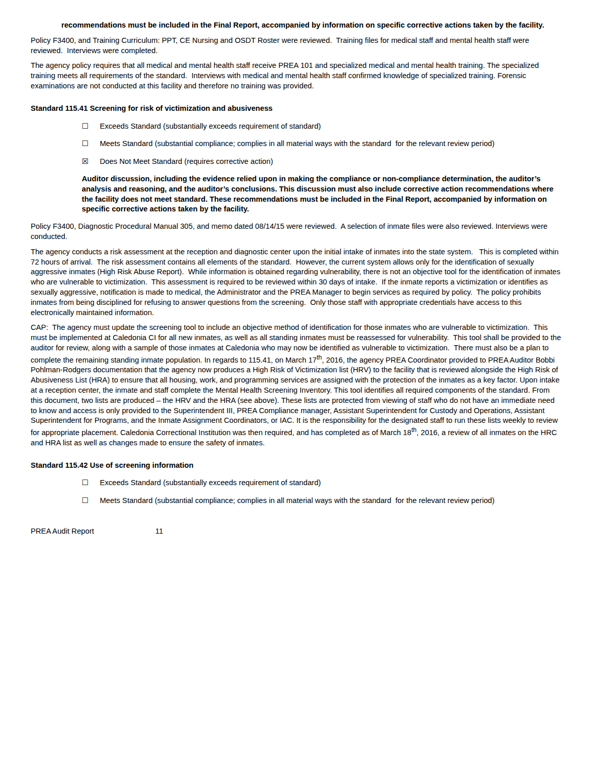recommendations must be included in the Final Report, accompanied by information on specific corrective actions taken by the facility.
Policy F3400, and Training Curriculum: PPT, CE Nursing and OSDT Roster were reviewed. Training files for medical staff and mental health staff were reviewed. Interviews were completed.
The agency policy requires that all medical and mental health staff receive PREA 101 and specialized medical and mental health training. The specialized training meets all requirements of the standard. Interviews with medical and mental health staff confirmed knowledge of specialized training. Forensic examinations are not conducted at this facility and therefore no training was provided.
Standard 115.41 Screening for risk of victimization and abusiveness
☐Exceeds Standard (substantially exceeds requirement of standard)
☐Meets Standard (substantial compliance; complies in all material ways with the standard for the relevant review period)
☒Does Not Meet Standard (requires corrective action)
Auditor discussion, including the evidence relied upon in making the compliance or non-compliance determination, the auditor’s analysis and reasoning, and the auditor’s conclusions. This discussion must also include corrective action recommendations where the facility does not meet standard. These recommendations must be included in the Final Report, accompanied by information on specific corrective actions taken by the facility.
Policy F3400, Diagnostic Procedural Manual 305, and memo dated 08/14/15 were reviewed. A selection of inmate files were also reviewed. Interviews were conducted.
The agency conducts a risk assessment at the reception and diagnostic center upon the initial intake of inmates into the state system. This is completed within 72 hours of arrival. The risk assessment contains all elements of the standard. However, the current system allows only for the identification of sexually aggressive inmates (High Risk Abuse Report). While information is obtained regarding vulnerability, there is not an objective tool for the identification of inmates who are vulnerable to victimization. This assessment is required to be reviewed within 30 days of intake. If the inmate reports a victimization or identifies as sexually aggressive, notification is made to medical, the Administrator and the PREA Manager to begin services as required by policy. The policy prohibits inmates from being disciplined for refusing to answer questions from the screening. Only those staff with appropriate credentials have access to this electronically maintained information.
CAP: The agency must update the screening tool to include an objective method of identification for those inmates who are vulnerable to victimization. This must be implemented at Caledonia CI for all new inmates, as well as all standing inmates must be reassessed for vulnerability. This tool shall be provided to the auditor for review, along with a sample of those inmates at Caledonia who may now be identified as vulnerable to victimization. There must also be a plan to complete the remaining standing inmate population. In regards to 115.41, on March 17th, 2016, the agency PREA Coordinator provided to PREA Auditor Bobbi Pohlman-Rodgers documentation that the agency now produces a High Risk of Victimization list (HRV) to the facility that is reviewed alongside the High Risk of Abusiveness List (HRA) to ensure that all housing, work, and programming services are assigned with the protection of the inmates as a key factor. Upon intake at a reception center, the inmate and staff complete the Mental Health Screening Inventory. This tool identifies all required components of the standard. From this document, two lists are produced – the HRV and the HRA (see above). These lists are protected from viewing of staff who do not have an immediate need to know and access is only provided to the Superintendent III, PREA Compliance manager, Assistant Superintendent for Custody and Operations, Assistant Superintendent for Programs, and the Inmate Assignment Coordinators, or IAC. It is the responsibility for the designated staff to run these lists weekly to review for appropriate placement. Caledonia Correctional Institution was then required, and has completed as of March 18th, 2016, a review of all inmates on the HRC and HRA list as well as changes made to ensure the safety of inmates.
Standard 115.42 Use of screening information
☐Exceeds Standard (substantially exceeds requirement of standard)
☐Meets Standard (substantial compliance; complies in all material ways with the standard for the relevant review period)
PREA Audit Report11